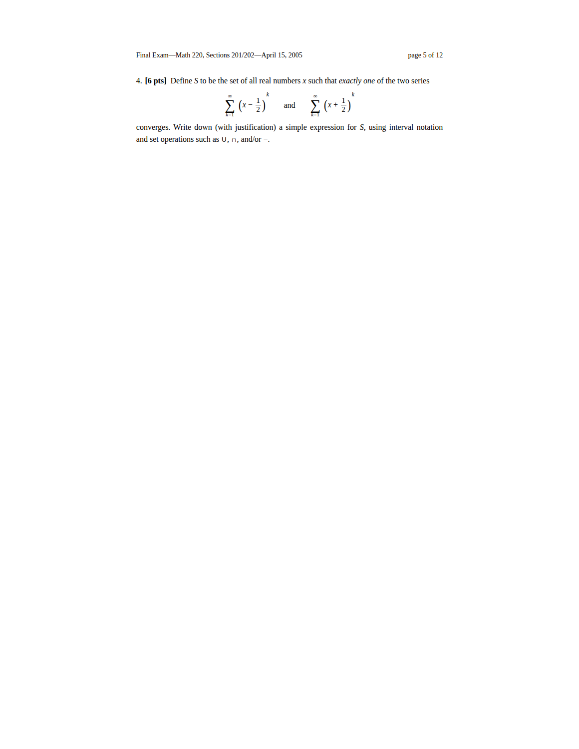Final Exam—Math 220, Sections 201/202—April 15, 2005
page 5 of 12
4.[6 pts] Define S to be the set of all real numbers x such that exactly one of the two series
∞ ∑ k=1 (x − 12) k and ∞ ∑ k=1 (x + 12) k
converges. Write down (with justification) a simple expression for S, using interval notation and set operations such as ∪, ∩, and/or −.